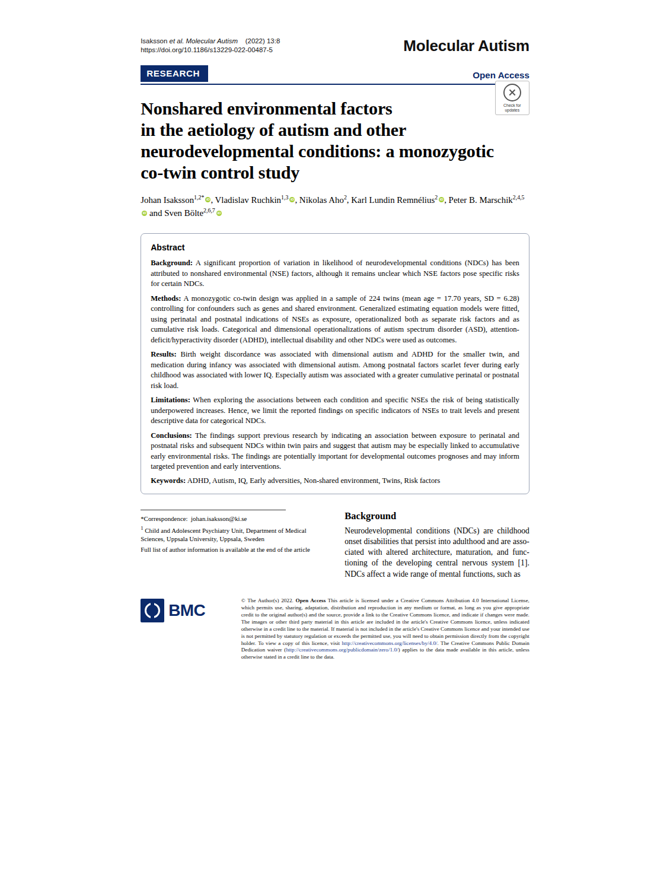Isaksson et al. Molecular Autism (2022) 13:8
https://doi.org/10.1186/s13229-022-00487-5
Molecular Autism
RESEARCH
Open Access
Check for updates
Nonshared environmental factors
in the aetiology of autism and other
neurodevelopmental conditions: a monozygotic
co-twin control study
Johan Isaksson1,2* , Vladislav Ruchkin1,3 , Nikolas Aho2, Karl Lundin Remnélius2 , Peter B. Marschik2,4,5 and Sven Bölte2,6,7
Abstract
Background: A significant proportion of variation in likelihood of neurodevelopmental conditions (NDCs) has been attributed to nonshared environmental (NSE) factors, although it remains unclear which NSE factors pose specific risks for certain NDCs.
Methods: A monozygotic co-twin design was applied in a sample of 224 twins (mean age = 17.70 years, SD = 6.28) controlling for confounders such as genes and shared environment. Generalized estimating equation models were fitted, using perinatal and postnatal indications of NSEs as exposure, operationalized both as separate risk factors and as cumulative risk loads. Categorical and dimensional operationalizations of autism spectrum disorder (ASD), attention-deficit/hyperactivity disorder (ADHD), intellectual disability and other NDCs were used as outcomes.
Results: Birth weight discordance was associated with dimensional autism and ADHD for the smaller twin, and medication during infancy was associated with dimensional autism. Among postnatal factors scarlet fever during early childhood was associated with lower IQ. Especially autism was associated with a greater cumulative perinatal or postnatal risk load.
Limitations: When exploring the associations between each condition and specific NSEs the risk of being statistically underpowered increases. Hence, we limit the reported findings on specific indicators of NSEs to trait levels and present descriptive data for categorical NDCs.
Conclusions: The findings support previous research by indicating an association between exposure to perinatal and postnatal risks and subsequent NDCs within twin pairs and suggest that autism may be especially linked to accumulative early environmental risks. The findings are potentially important for developmental outcomes prognoses and may inform targeted prevention and early interventions.
Keywords: ADHD, Autism, IQ, Early adversities, Non-shared environment, Twins, Risk factors
*Correspondence: johan.isaksson@ki.se
1 Child and Adolescent Psychiatry Unit, Department of Medical Sciences, Uppsala University, Uppsala, Sweden
Full list of author information is available at the end of the article
Background
Neurodevelopmental conditions (NDCs) are childhood onset disabilities that persist into adulthood and are associated with altered architecture, maturation, and functioning of the developing central nervous system [1]. NDCs affect a wide range of mental functions, such as
BMC
© The Author(s) 2022. Open Access This article is licensed under a Creative Commons Attribution 4.0 International License, which permits use, sharing, adaptation, distribution and reproduction in any medium or format, as long as you give appropriate credit to the original author(s) and the source, provide a link to the Creative Commons licence, and indicate if changes were made. The images or other third party material in this article are included in the article's Creative Commons licence, unless indicated otherwise in a credit line to the material. If material is not included in the article's Creative Commons licence and your intended use is not permitted by statutory regulation or exceeds the permitted use, you will need to obtain permission directly from the copyright holder. To view a copy of this licence, visit http://creativecommons.org/licenses/by/4.0/. The Creative Commons Public Domain Dedication waiver (http://creativecommons.org/publicdomain/zero/1.0/) applies to the data made available in this article, unless otherwise stated in a credit line to the data.